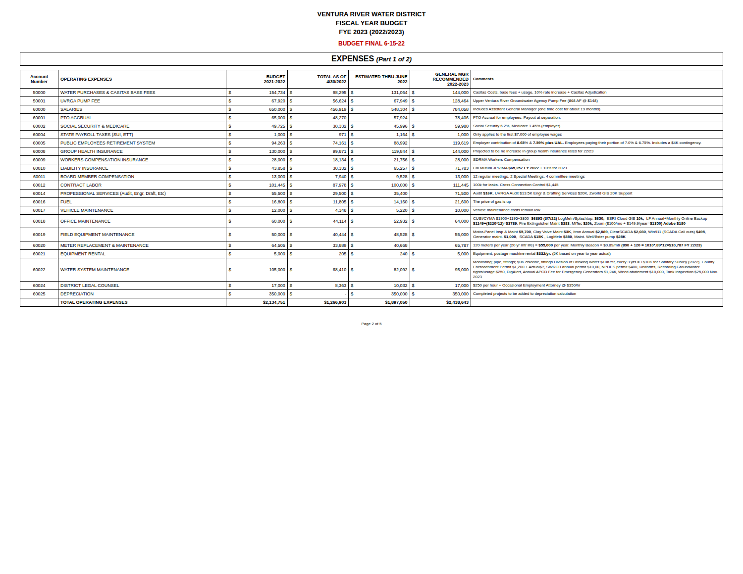VENTURA RIVER WATER DISTRICT
FISCAL YEAR BUDGET
FYE 2023 (2022/2023)
BUDGET FINAL 6-15-22
EXPENSES (Part 1 of 2)
| Account Number | OPERATING EXPENSES | BUDGET 2021-2022 | TOTAL AS OF 4/30/2022 | ESTIMATED THRU JUNE 2022 | GENERAL MGR RECOMMENDED 2022-2023 | Comments |
| --- | --- | --- | --- | --- | --- | --- |
| 50000 | WATER PURCHASES & CASITAS BASE FEES | $ 154,734 | $ 98,295 | $ 131,064 | $ 144,000 | Casitas Costs, base fees + usage, 10% rate increase + Casitas Adjudication |
| 50001 | UVRGA PUMP FEE | $ 67,920 | $ 56,624 | $ 67,949 | $ 128,464 | Upper Ventura River Groundwater Agency Pump Fee (868 AF @ $148) |
| 60000 | SALARIES | $ 650,000 | $ 456,919 | $ 548,304 | $ 784,058 | Includes Assistant General Manager (one time cost for about 19 months) |
| 60001 | PTO ACCRUAL | $ 65,000 | $ 48,270 | 57,924 | 78,406 | PTO Accrual for employees. Payout at separation. |
| 60002 | SOCIAL SECURITY & MEDICARE | $ 49,725 | $ 38,332 | $ 45,996 | $ 59,980 | Social Security 6.2%, Medicare 1.45% (employer) |
| 60004 | STATE PAYROLL TAXES (SUI, ETT) | $ 1,000 | $ 971 | $ 1,164 | $ 1,000 | Only applies to the first $7,000 of employee wages |
| 60005 | PUBLIC EMPLOYEES RETIREMENT SYSTEM | $ 94,263 | $ 74,161 | $ 88,992 | 119,619 | Employer contribution of 8.65 % & 7.59% plus UAL. Employees paying their portion of 7.0% & 6.75%. Includes a $4K contingency. |
| 60008 | GROUP HEALTH INSURANCE | $ 130,000 | $ 99,871 | $ 119,844 | $ 144,000 | Projected to be no increase in group health insurance rates for 22/23 |
| 60009 | WORKERS COMPENSATION INSURANCE | $ 28,000 | $ 18,134 | $ 21,756 | $ 28,000 | SDRMA Workers Compensation |
| 60010 | LIABILITY INSURANCE | $ 43,858 | $ 38,332 | $ 65,257 | $ 71,783 | Cal Mutual JPRIMA $65,257 FY 2022 + 10% for 2023 |
| 60011 | BOARD MEMBER COMPENSATION | $ 13,000 | $ 7,940 | $ 9,528 | $ 13,000 | 12 regular meetings, 2 Special Meetings, 4 committee meetings |
| 60012 | CONTRACT LABOR | $ 101,445 | $ 87,978 | $ 100,000 | $ 111,445 | 100k for leaks. Cross Connection Control $1,445 |
| 60014 | PROFESSIONAL SERVICES (Audit, Engr, Draft, Etc) | $ 55,500 | $ 29,500 | $ 35,400 | 71,500 | Audit $16K , UVRGA Audit $13.5K Engr & Drafting Services $20K, Zworld GIS 20K Support |
| 60016 | FUEL | $ 16,800 | $ 11,805 | $ 14,160 | $ 21,600 | The price of gas is up |
| 60017 | VEHICLE MAINTENANCE | $ 12,000 | $ 4,348 | $ 5,220 | $ 10,000 | Vehicle maintenance costs remain low |
| 60018 | OFFICE MAINTENANCE | $ 60,000 | $ 44,114 | $ 52,932 | $ 64,000 | CUSI/CYMA $1900+1195+3800= $6895 (3/7/22) LogMeIn/Splashtop: $650, ESRI Cloud GIS 10k, LF Annual+Monthly Online Backup $1149+($220*12)=$3789 , Fire Extinguisher Maint $383 , MiTec $20k, Zoom ($100/mo + $149.9/year= $1350) Adobe $180 |
| 60019 | FIELD EQUIPMENT MAINTENANCE | $ 50,000 | $ 40,444 | $ 48,528 | $ 55,000 | Motor-Panel Insp & Maint $5,700 , Clay Valve Maint $3K , Itron Annual $2,089, ClearSCADA $2,030 , Win911 (SCADA Call outs) $495 , Generator maint. $1,000 , SCADA $15K , LogMeIn $350 , Maint. Well/Bster pump $25K |
| 60020 | METER REPLACEMENT & MAINTENANCE | $ 64,505 | $ 33,889 | $ 40,668 | 65,787 | 120 meters per year (20 yr mtr life) = $55,000 per year. Monthly Beacon = $0.89/mtr (890 + 120 = 1010*.89*12=$10,787 FY 22/23) |
| 60021 | EQUIPMENT RENTAL | $ 5,000 | $ 205 | $ 240 | $ 5,000 | Equipment, postage machine rental $332/yr. (5K based on year to year actual) |
| 60022 | WATER SYSTEM MAINTENANCE | $ 105,000 | $ 68,410 | $ 82,092 | $ 95,000 | Monitoring; pipe, fittings; $9K chlorine, fittings Division of Drinking Water $10K/Yr, every 3 yrs = +$10K for Sanitary Survey (2022). County Encroachment Permit $1,200 + Actual$?, SWRCB annual permit $10,00, NPDES permit $400, Uniforms, Recording Groundwater rights/usage $250, DigAlert, Annual APCD Fee for Emergency Generators $1,246, Weed abatement $10,000, Tank Inspection $25,000 Nov. 2023 |
| 60024 | DISTRICT LEGAL COUNSEL | $ 17,000 | $ 8,363 | $ 10,032 | $ 17,000 | $250 per hour + Occasional Employment Attorney @ $350/hr |
| 60025 | DEPRECIATION | $ 350,000 | $ - | $ 350,000 | $ 350,000 | Completed projects to be added to depreciation calculation |
| | TOTAL OPERATING EXPENSES | $2,134,751 | $1,266,903 | $1,897,050 | $2,438,643 | |
Page 2 of 5